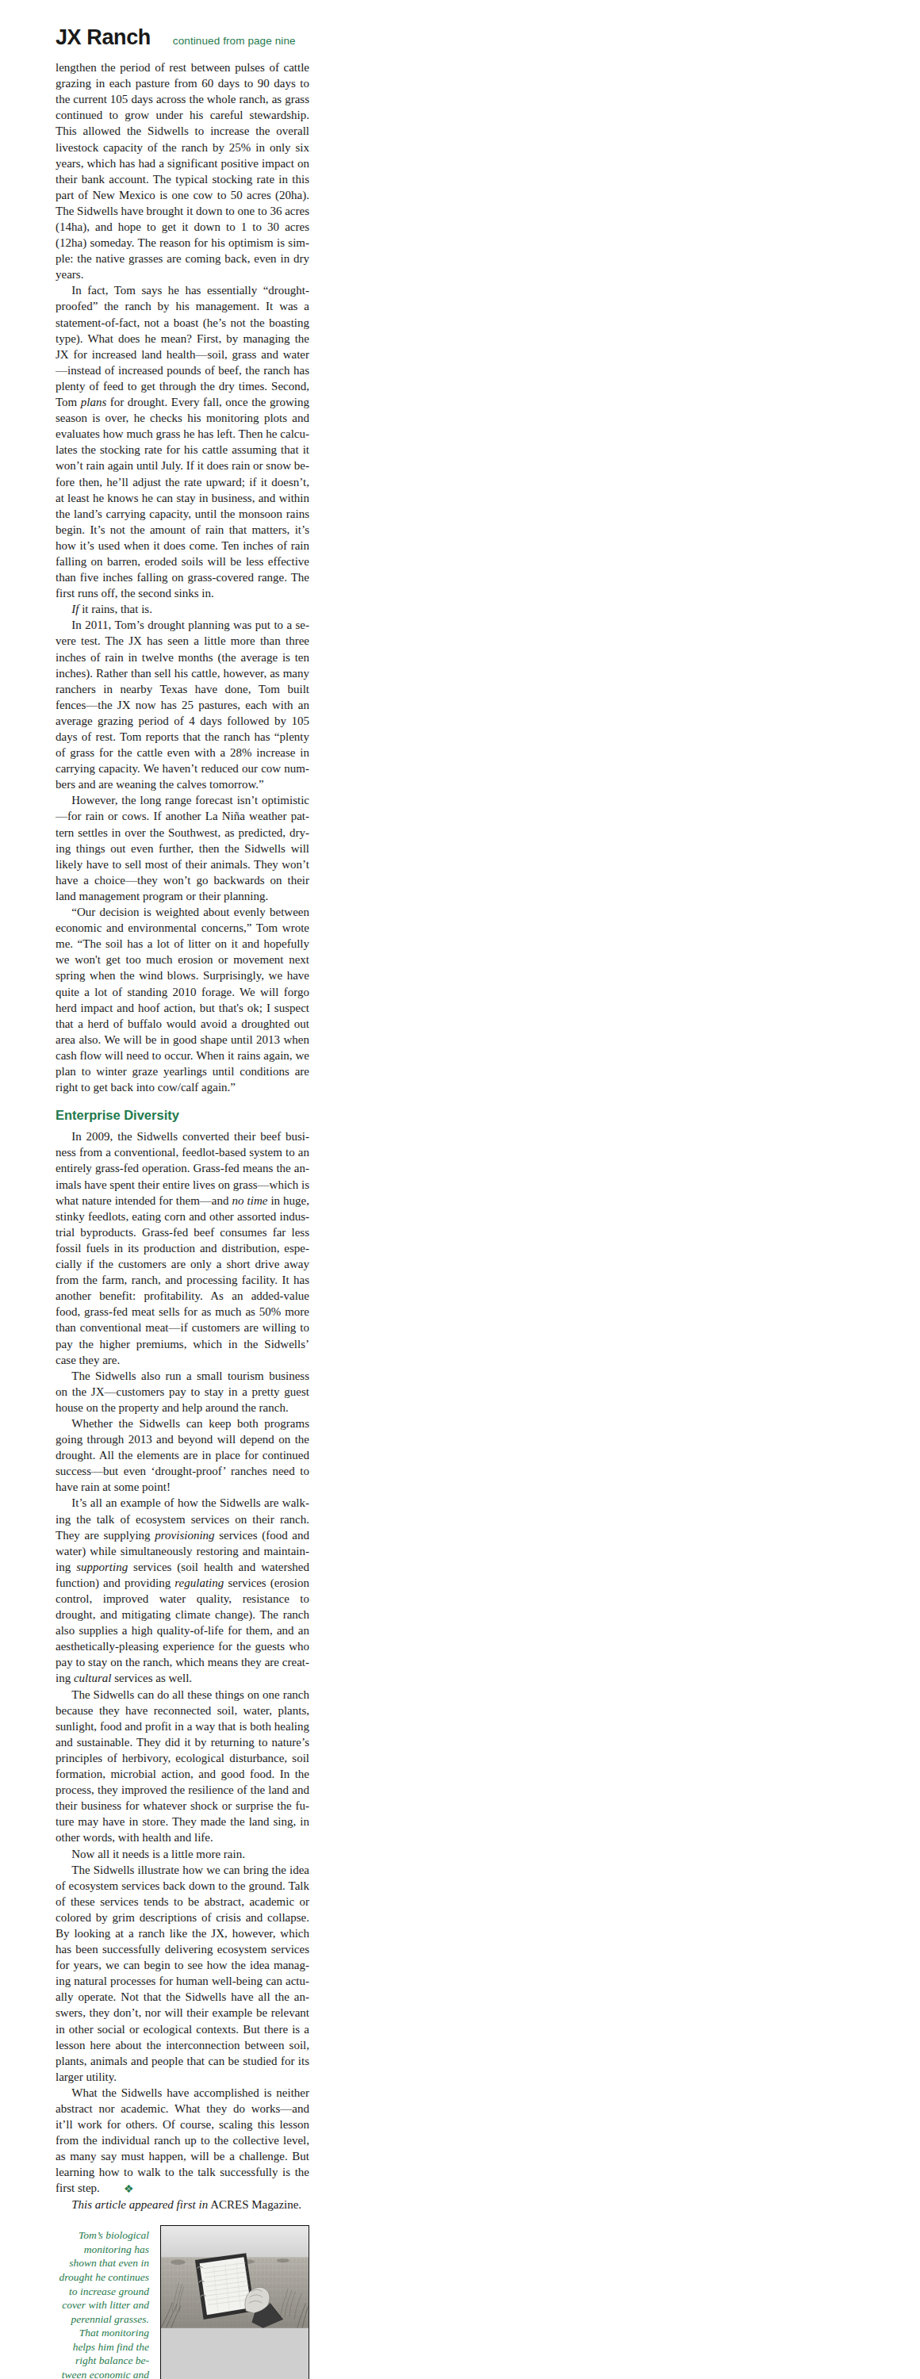JX Ranch
continued from page nine
lengthen the period of rest between pulses of cattle grazing in each pasture from 60 days to 90 days to the current 105 days across the whole ranch, as grass continued to grow under his careful stewardship. This allowed the Sidwells to increase the overall livestock capacity of the ranch by 25% in only six years, which has had a significant positive impact on their bank account. The typical stocking rate in this part of New Mexico is one cow to 50 acres (20ha). The Sidwells have brought it down to one to 36 acres (14ha), and hope to get it down to 1 to 30 acres (12ha) someday. The reason for his optimism is simple: the native grasses are coming back, even in dry years.
In fact, Tom says he has essentially “drought-proofed” the ranch by his management. It was a statement-of-fact, not a boast (he’s not the boasting type). What does he mean? First, by managing the JX for increased land health—soil, grass and water—instead of increased pounds of beef, the ranch has plenty of feed to get through the dry times. Second, Tom plans for drought. Every fall, once the growing season is over, he checks his monitoring plots and evaluates how much grass he has left. Then he calculates the stocking rate for his cattle assuming that it won’t rain again until July. If it does rain or snow before then, he’ll adjust the rate upward; if it doesn’t, at least he knows he can stay in business, and within the land’s carrying capacity, until the monsoon rains begin. It’s not the amount of rain that matters, it’s how it’s used when it does come. Ten inches of rain falling on barren, eroded soils will be less effective than five inches falling on grass-covered range. The first runs off, the second sinks in.
If it rains, that is.
In 2011, Tom’s drought planning was put to a severe test. The JX has seen a little more than three inches of rain in twelve months (the average is ten inches). Rather than sell his cattle, however, as many ranchers in nearby Texas have done, Tom built fences—the JX now has 25 pastures, each with an average grazing period of 4 days followed by 105 days of rest. Tom reports that the ranch has “plenty of grass for the cattle even with a 28% increase in carrying capacity. We haven’t reduced our cow numbers and are weaning the calves tomorrow.”
However, the long range forecast isn’t optimistic—for rain or cows. If another La Niña weather pattern settles in over the Southwest, as predicted, drying things out even further, then the Sidwells will likely have to sell most of their animals. They won’t have a choice—they won’t go backwards on their land management program or their planning.
“Our decision is weighted about evenly between economic and environmental concerns,” Tom wrote me. “The soil has a lot of litter on it and hopefully we won't get too much erosion or movement next spring when the wind blows. Surprisingly, we have quite a lot of standing 2010 forage. We will forgo herd impact and hoof action, but that's ok; I suspect that a herd of buffalo would avoid a droughted out area also. We will be in good shape until 2013 when cash flow will need to occur. When it rains again, we plan to winter graze yearlings until conditions are right to get back into cow/calf again.”
Enterprise Diversity
In 2009, the Sidwells converted their beef business from a conventional, feedlot-based system to an entirely grass-fed operation. Grass-fed means the animals have spent their entire lives on grass—which is what nature intended for them—and no time in huge, stinky feedlots, eating corn and other assorted industrial byproducts. Grass-fed beef consumes far less fossil fuels in its production and distribution, especially if the customers are only a short drive away from the farm, ranch, and processing facility. It has another benefit: profitability. As an added-value food, grass-fed meat sells for as much as 50% more than conventional meat—if customers are willing to pay the higher premiums, which in the Sidwells’ case they are.
The Sidwells also run a small tourism business on the JX—customers pay to stay in a pretty guest house on the property and help around the ranch.
Whether the Sidwells can keep both programs going through 2013 and beyond will depend on the drought. All the elements are in place for continued success—but even ‘drought-proof’ ranches need to have rain at some point!
It’s all an example of how the Sidwells are walking the talk of ecosystem services on their ranch. They are supplying provisioning services (food and water) while simultaneously restoring and maintaining supporting services (soil health and watershed function) and providing regulating services (erosion control, improved water quality, resistance to drought, and mitigating climate change). The ranch also supplies a high quality-of-life for them, and an aesthetically-pleasing experience for the guests who pay to stay on the ranch, which means they are creating cultural services as well.
The Sidwells can do all these things on one ranch because they have reconnected soil, water, plants, sunlight, food and profit in a way that is both healing and sustainable. They did it by returning to nature’s principles of herbivory, ecological disturbance, soil formation, microbial action, and good food. In the process, they improved the resilience of the land and their business for whatever shock or surprise the future may have in store. They made the land sing, in other words, with health and life.
Now all it needs is a little more rain.
The Sidwells illustrate how we can bring the idea of ecosystem services back down to the ground. Talk of these services tends to be abstract, academic or colored by grim descriptions of crisis and collapse. By looking at a ranch like the JX, however, which has been successfully delivering ecosystem services for years, we can begin to see how the idea managing natural processes for human well-being can actually operate. Not that the Sidwells have all the answers, they don’t, nor will their example be relevant in other social or ecological contexts. But there is a lesson here about the interconnection between soil, plants, animals and people that can be studied for its larger utility.
What the Sidwells have accomplished is neither abstract nor academic. What they do works—and it’ll work for others. Of course, scaling this lesson from the individual ranch up to the collective level, as many say must happen, will be a challenge. But learning how to walk to the talk successfully is the first step. ❖
This article appeared first in ACRES Magazine.
Tom’s biological monitoring has shown that even in drought he continues to increase ground cover with litter and perennial grasses. That monitoring helps him find the right balance between economic and environmental needs.
10 IN PRACTICE ➤— March / April 2012